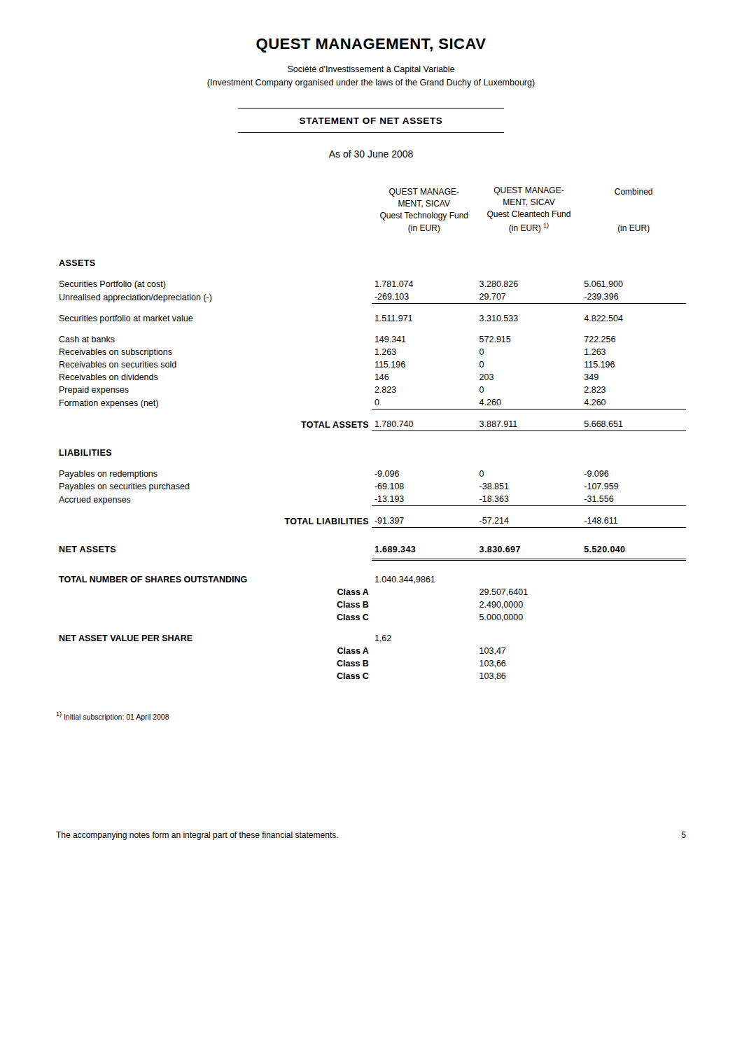QUEST MANAGEMENT, SICAV
Société d'Investissement à Capital Variable
(Investment Company organised under the laws of the Grand Duchy of Luxembourg)
STATEMENT OF NET ASSETS
As of 30 June 2008
| | | QUEST MANAGE- MENT, SICAV Quest Technology Fund (in EUR) | QUEST MANAGE- MENT, SICAV Quest Cleantech Fund (in EUR) 1) | Combined (in EUR) |
| --- | --- | --- | --- | --- |
| ASSETS | |
| Securities Portfolio (at cost) | | 1.781.074 | 3.280.826 | 5.061.900 |
| Unrealised appreciation/depreciation (-) | | -269.103 | 29.707 | -239.396 |
| Securities portfolio at market value | | 1.511.971 | 3.310.533 | 4.822.504 |
| Cash at banks | | 149.341 | 572.915 | 722.256 |
| Receivables on subscriptions | | 1.263 | 0 | 1.263 |
| Receivables on securities sold | | 115.196 | 0 | 115.196 |
| Receivables on dividends | | 146 | 203 | 349 |
| Prepaid expenses | | 2.823 | 0 | 2.823 |
| Formation expenses (net) | | 0 | 4.260 | 4.260 |
| | TOTAL ASSETS | 1.780.740 | 3.887.911 | 5.668.651 |
| LIABILITIES | |
| Payables on redemptions | | -9.096 | 0 | -9.096 |
| Payables on securities purchased | | -69.108 | -38.851 | -107.959 |
| Accrued expenses | | -13.193 | -18.363 | -31.556 |
| | TOTAL LIABILITIES | -91.397 | -57.214 | -148.611 |
| NET ASSETS | | 1.689.343 | 3.830.697 | 5.520.040 |
| TOTAL NUMBER OF SHARES OUTSTANDING | | 1.040.344,9861 | | |
| | Class A | | 29.507,6401 | |
| | Class B | | 2.490,0000 | |
| | Class C | | 5.000,0000 | |
| NET ASSET VALUE PER SHARE | | 1,62 | | |
| | Class A | | 103,47 | |
| | Class B | | 103,66 | |
| | Class C | | 103,86 | |
1) Initial subscription: 01 April 2008
The accompanying notes form an integral part of these financial statements.
5